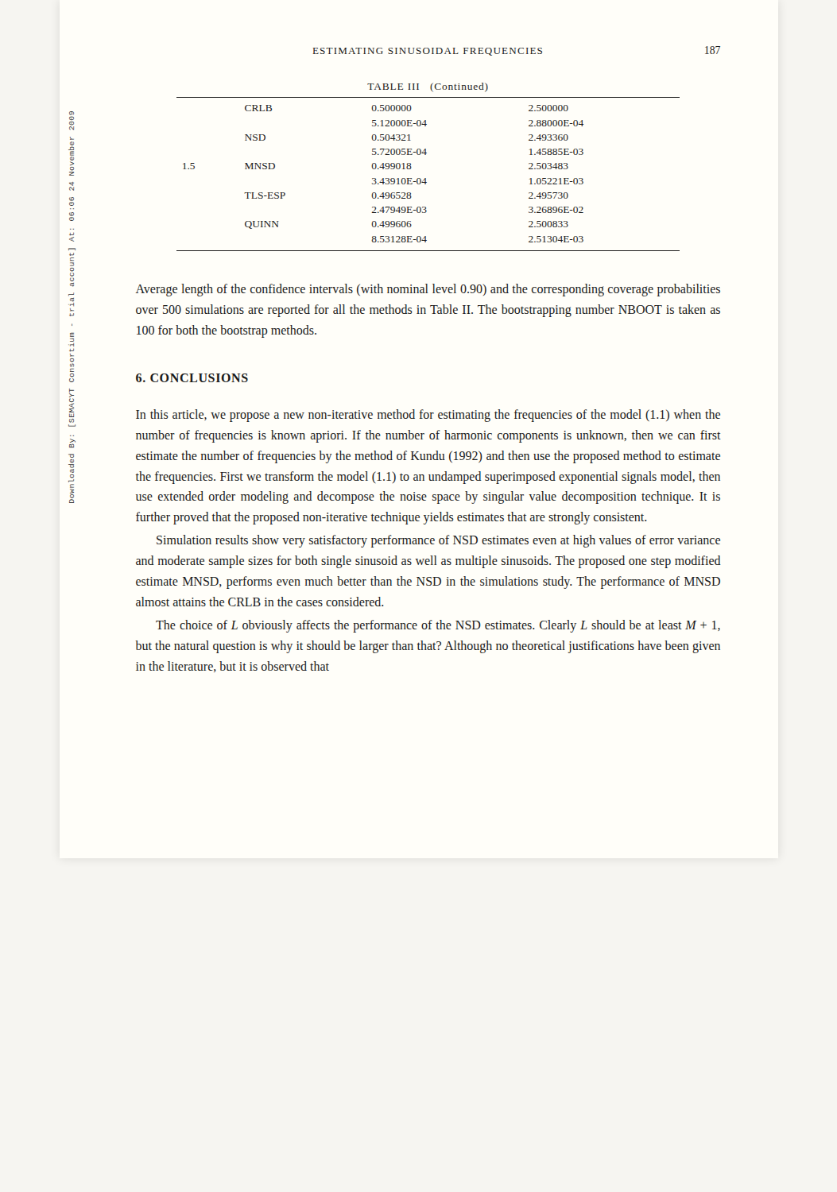Downloaded By: [SEMACYT Consortium - trial account] At: 06:06 24 November 2009
ESTIMATING SINUSOIDAL FREQUENCIES 187
TABLE III (Continued)
| | CRLB | 0.500000 | 2.500000 |
| | | 5.12000E-04 | 2.88000E-04 |
| | NSD | 0.504321 | 2.493360 |
| | | 5.72005E-04 | 1.45885E-03 |
| 1.5 | MNSD | 0.499018 | 2.503483 |
| | | 3.43910E-04 | 1.05221E-03 |
| | TLS-ESP | 0.496528 | 2.495730 |
| | | 2.47949E-03 | 3.26896E-02 |
| | QUINN | 0.499606 | 2.500833 |
| | | 8.53128E-04 | 2.51304E-03 |
Average length of the confidence intervals (with nominal level 0.90) and the corresponding coverage probabilities over 500 simulations are reported for all the methods in Table II. The bootstrapping number NBOOT is taken as 100 for both the bootstrap methods.
6. CONCLUSIONS
In this article, we propose a new non-iterative method for estimating the frequencies of the model (1.1) when the number of frequencies is known apriori. If the number of harmonic components is unknown, then we can first estimate the number of frequencies by the method of Kundu (1992) and then use the proposed method to estimate the frequencies. First we transform the model (1.1) to an undamped superimposed exponential signals model, then use extended order modeling and decompose the noise space by singular value decomposition technique. It is further proved that the proposed non-iterative technique yields estimates that are strongly consistent.
Simulation results show very satisfactory performance of NSD estimates even at high values of error variance and moderate sample sizes for both single sinusoid as well as multiple sinusoids. The proposed one step modified estimate MNSD, performs even much better than the NSD in the simulations study. The performance of MNSD almost attains the CRLB in the cases considered.
The choice of L obviously affects the performance of the NSD estimates. Clearly L should be at least M + 1, but the natural question is why it should be larger than that? Although no theoretical justifications have been given in the literature, but it is observed that